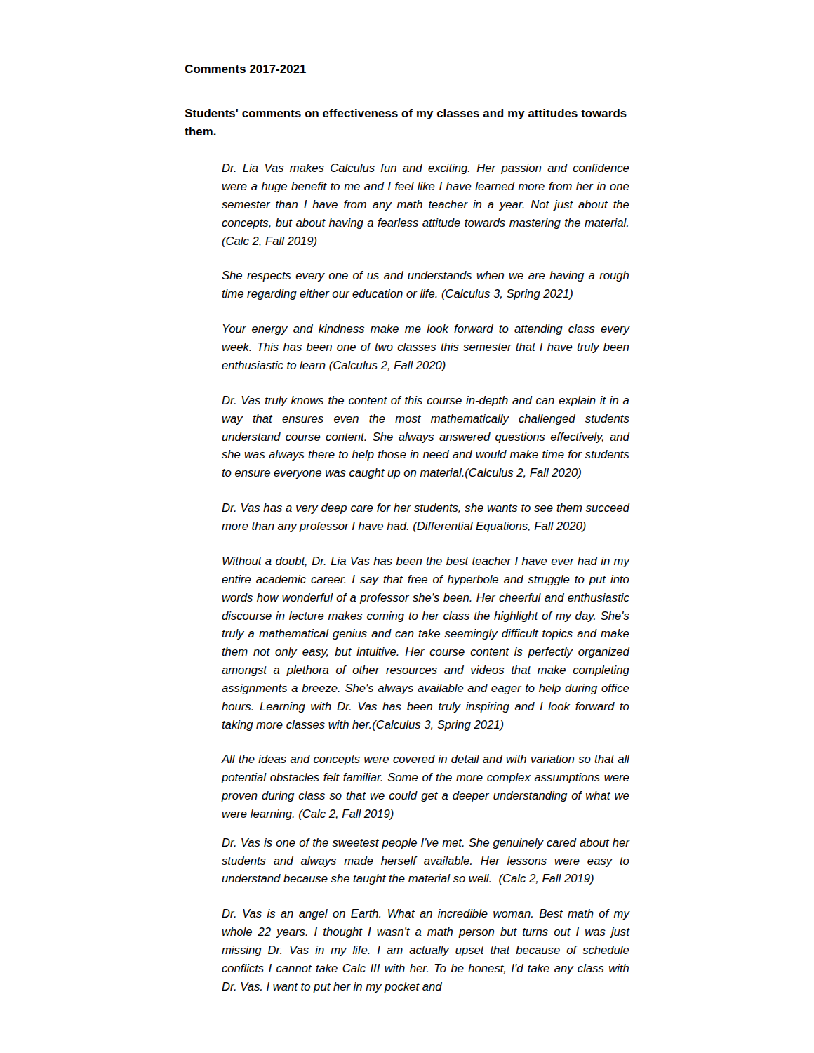Comments 2017-2021
Students' comments on effectiveness of my classes and my attitudes towards them.
Dr. Lia Vas makes Calculus fun and exciting. Her passion and confidence were a huge benefit to me and I feel like I have learned more from her in one semester than I have from any math teacher in a year. Not just about the concepts, but about having a fearless attitude towards mastering the material. (Calc 2, Fall 2019)
She respects every one of us and understands when we are having a rough time regarding either our education or life. (Calculus 3, Spring 2021)
Your energy and kindness make me look forward to attending class every week. This has been one of two classes this semester that I have truly been enthusiastic to learn (Calculus 2, Fall 2020)
Dr. Vas truly knows the content of this course in-depth and can explain it in a way that ensures even the most mathematically challenged students understand course content. She always answered questions effectively, and she was always there to help those in need and would make time for students to ensure everyone was caught up on material.(Calculus 2, Fall 2020)
Dr. Vas has a very deep care for her students, she wants to see them succeed more than any professor I have had. (Differential Equations, Fall 2020)
Without a doubt, Dr. Lia Vas has been the best teacher I have ever had in my entire academic career. I say that free of hyperbole and struggle to put into words how wonderful of a professor she's been. Her cheerful and enthusiastic discourse in lecture makes coming to her class the highlight of my day. She's truly a mathematical genius and can take seemingly difficult topics and make them not only easy, but intuitive. Her course content is perfectly organized amongst a plethora of other resources and videos that make completing assignments a breeze. She's always available and eager to help during office hours. Learning with Dr. Vas has been truly inspiring and I look forward to taking more classes with her.(Calculus 3, Spring 2021)
All the ideas and concepts were covered in detail and with variation so that all potential obstacles felt familiar. Some of the more complex assumptions were proven during class so that we could get a deeper understanding of what we were learning. (Calc 2, Fall 2019)
Dr. Vas is one of the sweetest people I've met. She genuinely cared about her students and always made herself available. Her lessons were easy to understand because she taught the material so well. (Calc 2, Fall 2019)
Dr. Vas is an angel on Earth. What an incredible woman. Best math of my whole 22 years. I thought I wasn't a math person but turns out I was just missing Dr. Vas in my life. I am actually upset that because of schedule conflicts I cannot take Calc III with her. To be honest, I'd take any class with Dr. Vas. I want to put her in my pocket and